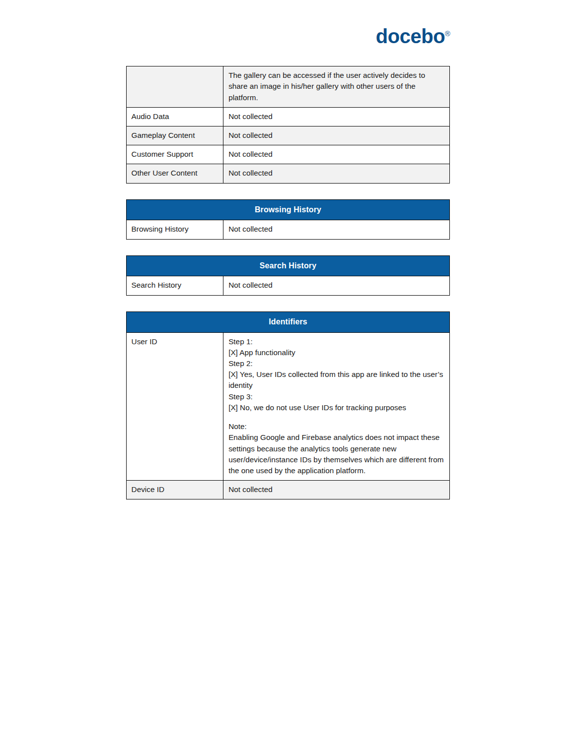docebo®
| | The gallery can be accessed if the user actively decides to share an image in his/her gallery with other users of the platform. |
| Audio Data | Not collected |
| Gameplay Content | Not collected |
| Customer Support | Not collected |
| Other User Content | Not collected |
| Browsing History |
| --- |
| Browsing History | Not collected |
| Search History |
| --- |
| Search History | Not collected |
| Identifiers |
| --- |
| User ID | Step 1: [X] App functionality Step 2: [X] Yes, User IDs collected from this app are linked to the user’s identity Step 3: [X] No, we do not use User IDs for tracking purposes Note: Enabling Google and Firebase analytics does not impact these settings because the analytics tools generate new user/device/instance IDs by themselves which are different from the one used by the application platform. |
| Device ID | Not collected |